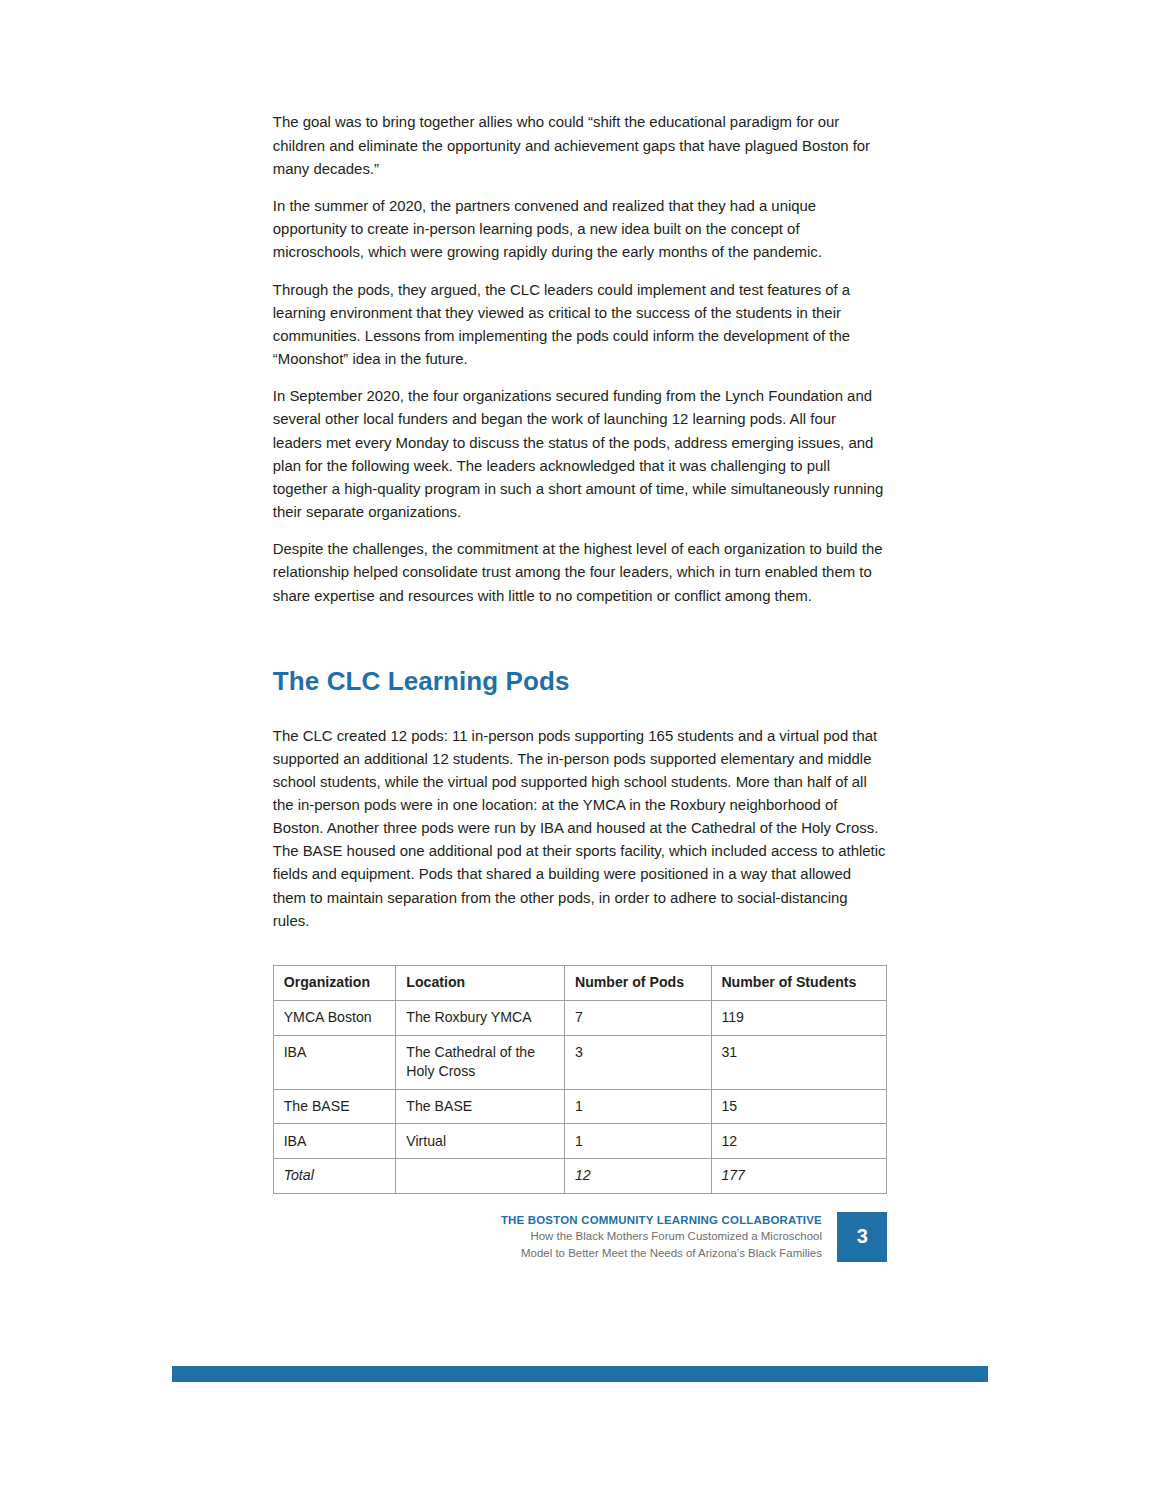The goal was to bring together allies who could “shift the educational paradigm for our children and eliminate the opportunity and achievement gaps that have plagued Boston for many decades.”
In the summer of 2020, the partners convened and realized that they had a unique opportunity to create in-person learning pods, a new idea built on the concept of microschools, which were growing rapidly during the early months of the pandemic.
Through the pods, they argued, the CLC leaders could implement and test features of a learning environment that they viewed as critical to the success of the students in their communities. Lessons from implementing the pods could inform the development of the “Moonshot” idea in the future.
In September 2020, the four organizations secured funding from the Lynch Foundation and several other local funders and began the work of launching 12 learning pods. All four leaders met every Monday to discuss the status of the pods, address emerging issues, and plan for the following week. The leaders acknowledged that it was challenging to pull together a high-quality program in such a short amount of time, while simultaneously running their separate organizations.
Despite the challenges, the commitment at the highest level of each organization to build the relationship helped consolidate trust among the four leaders, which in turn enabled them to share expertise and resources with little to no competition or conflict among them.
The CLC Learning Pods
The CLC created 12 pods: 11 in-person pods supporting 165 students and a virtual pod that supported an additional 12 students. The in-person pods supported elementary and middle school students, while the virtual pod supported high school students. More than half of all the in-person pods were in one location: at the YMCA in the Roxbury neighborhood of Boston. Another three pods were run by IBA and housed at the Cathedral of the Holy Cross. The BASE housed one additional pod at their sports facility, which included access to athletic fields and equipment. Pods that shared a building were positioned in a way that allowed them to maintain separation from the other pods, in order to adhere to social-distancing rules.
| Organization | Location | Number of Pods | Number of Students |
| --- | --- | --- | --- |
| YMCA Boston | The Roxbury YMCA | 7 | 119 |
| IBA | The Cathedral of the Holy Cross | 3 | 31 |
| The BASE | The BASE | 1 | 15 |
| IBA | Virtual | 1 | 12 |
| Total | | 12 | 177 |
THE BOSTON COMMUNITY LEARNING COLLABORATIVE
How the Black Mothers Forum Customized a Microschool
Model to Better Meet the Needs of Arizona’s Black Families
3